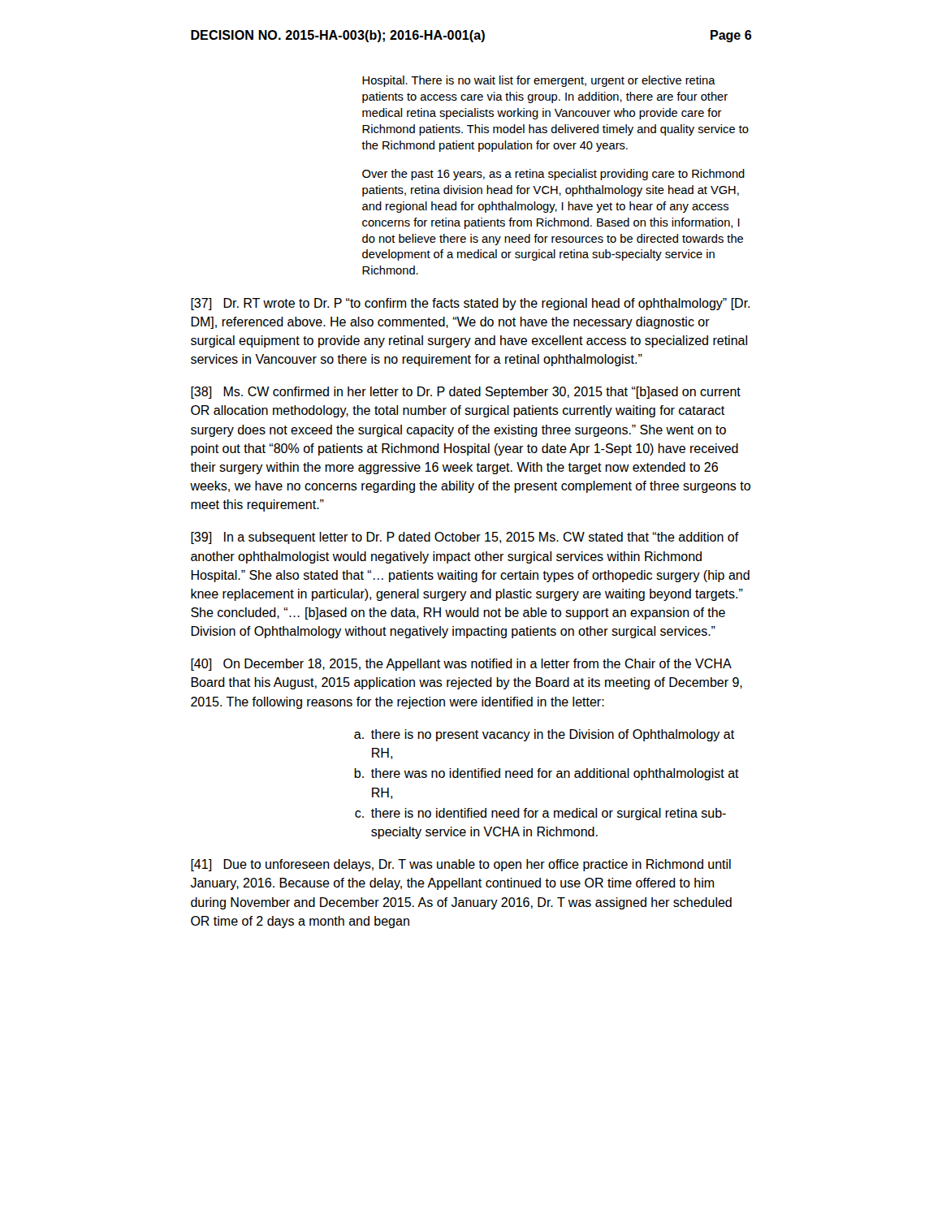DECISION NO. 2015-HA-003(b); 2016-HA-001(a) Page 6
Hospital. There is no wait list for emergent, urgent or elective retina patients to access care via this group. In addition, there are four other medical retina specialists working in Vancouver who provide care for Richmond patients. This model has delivered timely and quality service to the Richmond patient population for over 40 years.
Over the past 16 years, as a retina specialist providing care to Richmond patients, retina division head for VCH, ophthalmology site head at VGH, and regional head for ophthalmology, I have yet to hear of any access concerns for retina patients from Richmond. Based on this information, I do not believe there is any need for resources to be directed towards the development of a medical or surgical retina sub-specialty service in Richmond.
[37] Dr. RT wrote to Dr. P “to confirm the facts stated by the regional head of ophthalmology” [Dr. DM], referenced above. He also commented, “We do not have the necessary diagnostic or surgical equipment to provide any retinal surgery and have excellent access to specialized retinal services in Vancouver so there is no requirement for a retinal ophthalmologist.”
[38] Ms. CW confirmed in her letter to Dr. P dated September 30, 2015 that “[b]ased on current OR allocation methodology, the total number of surgical patients currently waiting for cataract surgery does not exceed the surgical capacity of the existing three surgeons.” She went on to point out that “80% of patients at Richmond Hospital (year to date Apr 1-Sept 10) have received their surgery within the more aggressive 16 week target. With the target now extended to 26 weeks, we have no concerns regarding the ability of the present complement of three surgeons to meet this requirement.”
[39] In a subsequent letter to Dr. P dated October 15, 2015 Ms. CW stated that “the addition of another ophthalmologist would negatively impact other surgical services within Richmond Hospital.” She also stated that “… patients waiting for certain types of orthopedic surgery (hip and knee replacement in particular), general surgery and plastic surgery are waiting beyond targets.” She concluded, “… [b]ased on the data, RH would not be able to support an expansion of the Division of Ophthalmology without negatively impacting patients on other surgical services.”
[40] On December 18, 2015, the Appellant was notified in a letter from the Chair of the VCHA Board that his August, 2015 application was rejected by the Board at its meeting of December 9, 2015. The following reasons for the rejection were identified in the letter:
there is no present vacancy in the Division of Ophthalmology at RH,
there was no identified need for an additional ophthalmologist at RH,
there is no identified need for a medical or surgical retina sub-specialty service in VCHA in Richmond.
[41] Due to unforeseen delays, Dr. T was unable to open her office practice in Richmond until January, 2016. Because of the delay, the Appellant continued to use OR time offered to him during November and December 2015. As of January 2016, Dr. T was assigned her scheduled OR time of 2 days a month and began